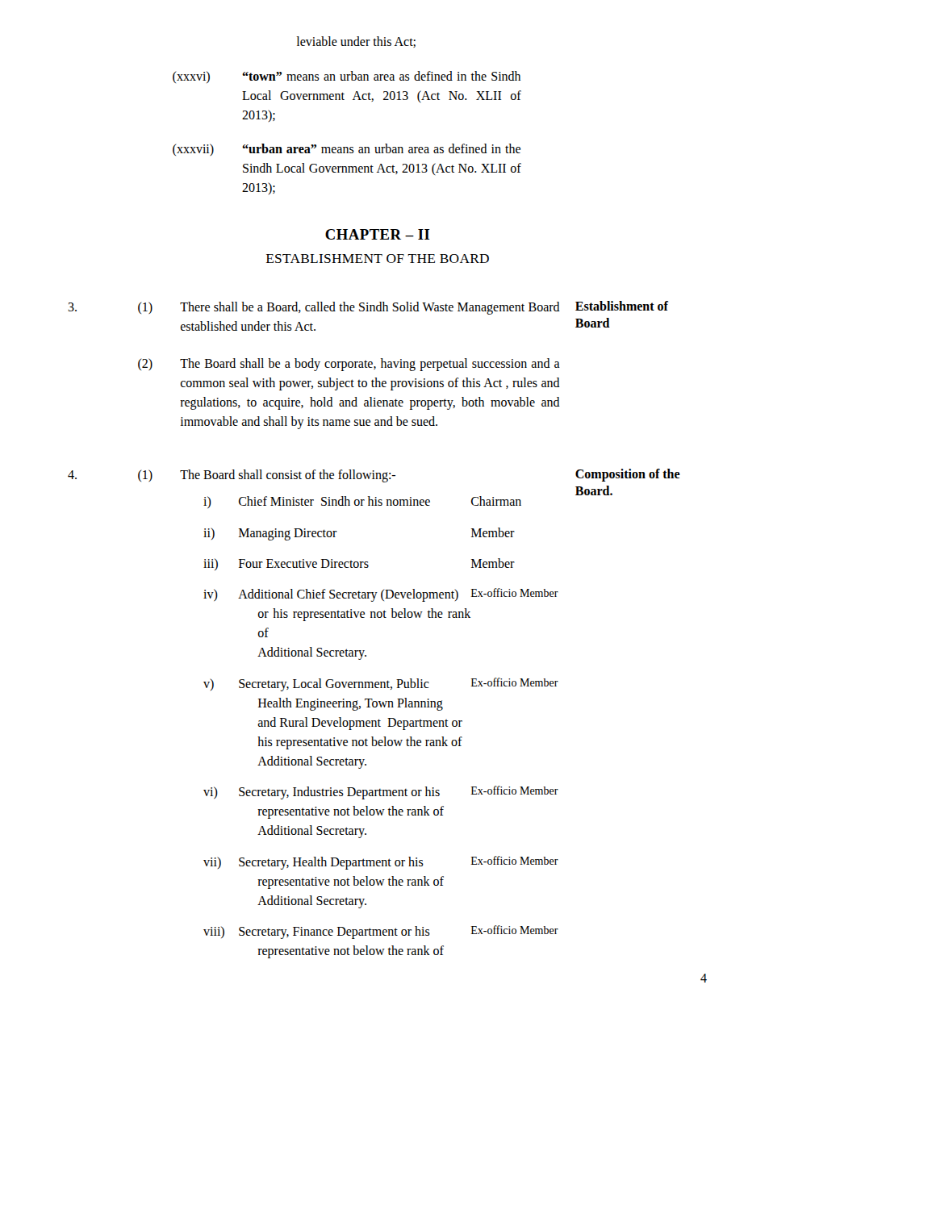leviable under this Act;
(xxxvi)
“town” means an urban area as defined in the Sindh Local Government Act, 2013 (Act No. XLII of 2013);
(xxxvii)
“urban area” means an urban area as defined in the Sindh Local Government Act, 2013 (Act No. XLII of 2013);
CHAPTER – II
ESTABLISHMENT OF THE BOARD
3.
(1)
There shall be a Board, called the Sindh Solid Waste Management Board established under this Act.
Establishment of Board
(2)
The Board shall be a body corporate, having perpetual succession and a common seal with power, subject to the provisions of this Act , rules and regulations, to acquire, hold and alienate property, both movable and immovable and shall by its name sue and be sued.
4.
(1)
The Board shall consist of the following:-
i)
Chief Minister Sindh or his nominee
Chairman
ii)
Managing Director
Member
iii)
Four Executive Directors
Member
iv)
Additional Chief Secretary (Development) or his representative not below the rank of Additional Secretary.
Ex-officio Member
v)
Secretary, Local Government, Public Health Engineering, Town Planning and Rural Development Department or his representative not below the rank of Additional Secretary.
Ex-officio Member
vi)
Secretary, Industries Department or his representative not below the rank of Additional Secretary.
Ex-officio Member
vii)
Secretary, Health Department or his representative not below the rank of Additional Secretary.
Ex-officio Member
viii)
Secretary, Finance Department or his representative not below the rank of
Ex-officio Member
Composition of the Board.
4